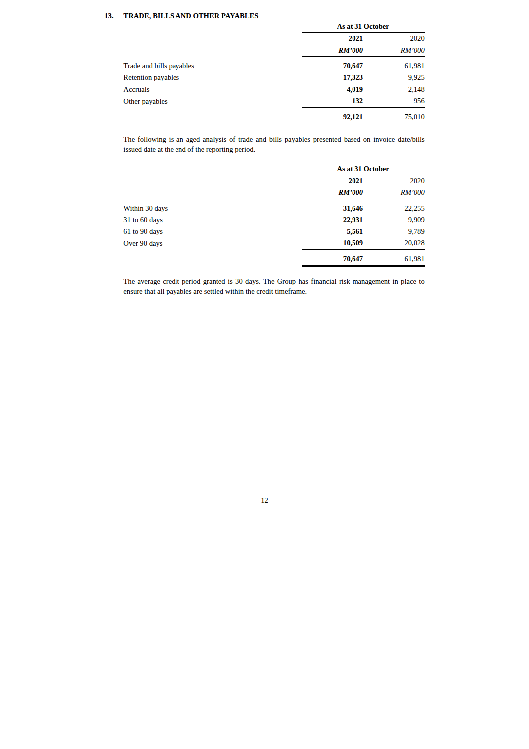13.
Trade, Bills and Other Payables
| | As at 31 October |
| | 2021 | 2020 |
| | RM’000 | RM’000 |
| Trade and bills payables | 70,647 | 61,981 |
| Retention payables | 17,323 | 9,925 |
| Accruals | 4,019 | 2,148 |
| Other payables | 132 | 956 |
| | 92,121 | 75,010 |
The following is an aged analysis of trade and bills payables presented based on invoice date/bills issued date at the end of the reporting period.
| | As at 31 October |
| | 2021 | 2020 |
| | RM’000 | RM’000 |
| Within 30 days | 31,646 | 22,255 |
| 31 to 60 days | 22,931 | 9,909 |
| 61 to 90 days | 5,561 | 9,789 |
| Over 90 days | 10,509 | 20,028 |
| | 70,647 | 61,981 |
The average credit period granted is 30 days. The Group has financial risk management in place to ensure that all payables are settled within the credit timeframe.
– 12 –